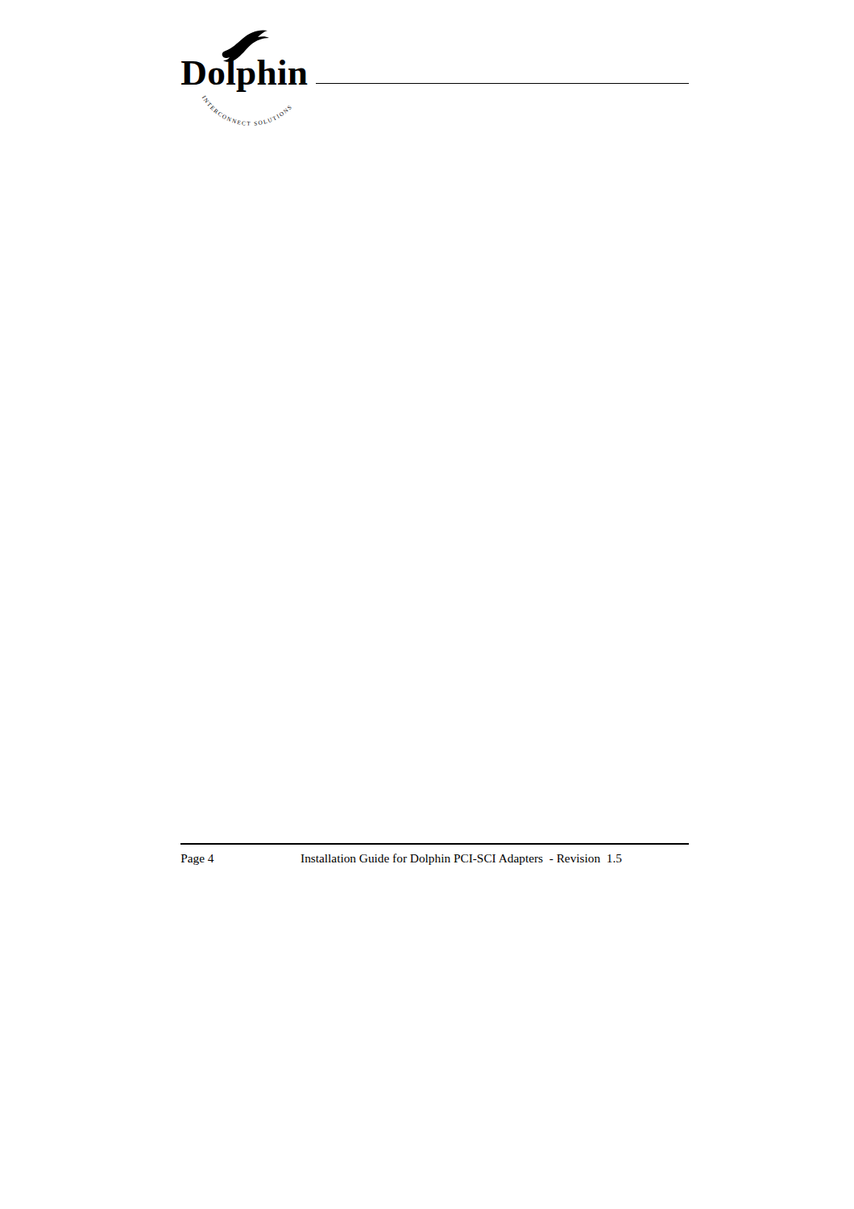Dolphin
INTERCONNECT SOLUTIONS
Page 4 Installation Guide for Dolphin PCI-SCI Adapters - Revision 1.5